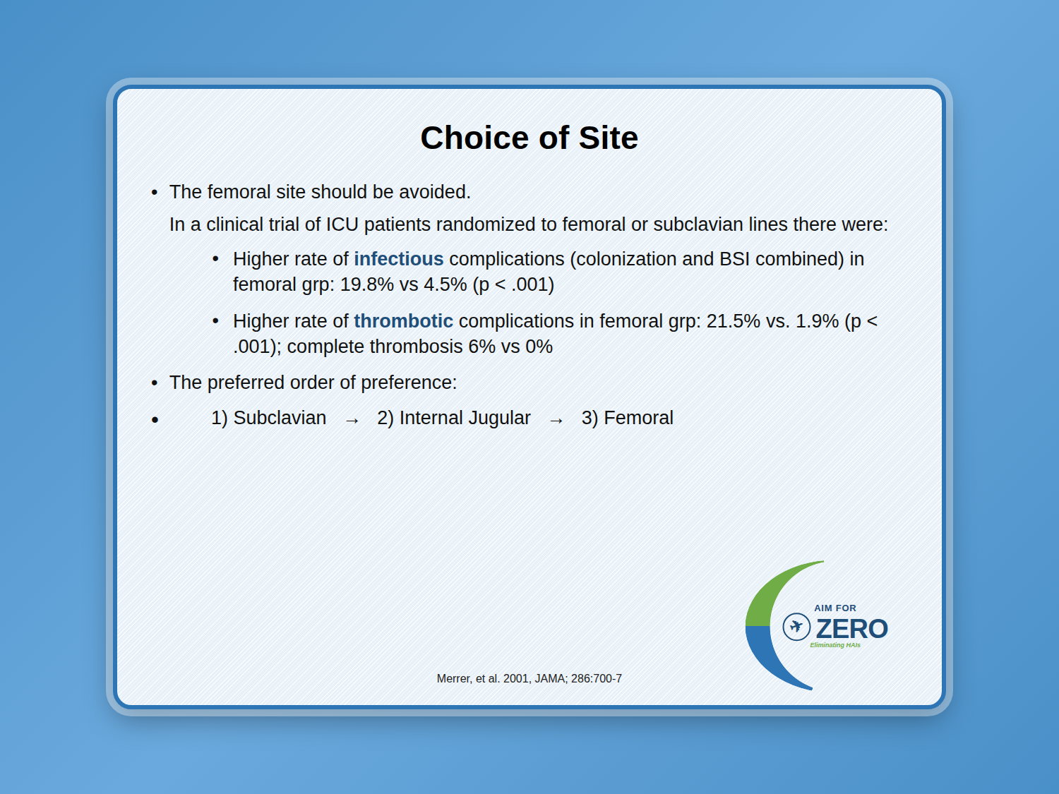Choice of Site
The femoral site should be avoided.
In a clinical trial of ICU patients randomized to femoral or subclavian lines there were:
Higher rate of infectious complications (colonization and BSI combined) in femoral grp: 19.8% vs 4.5% (p < .001)
Higher rate of thrombotic complications in femoral grp: 21.5% vs. 1.9% (p < .001); complete thrombosis 6% vs 0%
The preferred order of preference:
1) Subclavian → 2) Internal Jugular → 3) Femoral
Merrer, et al. 2001, JAMA; 286:700-7
AIM FOR
ZERO
Eliminating HAIs